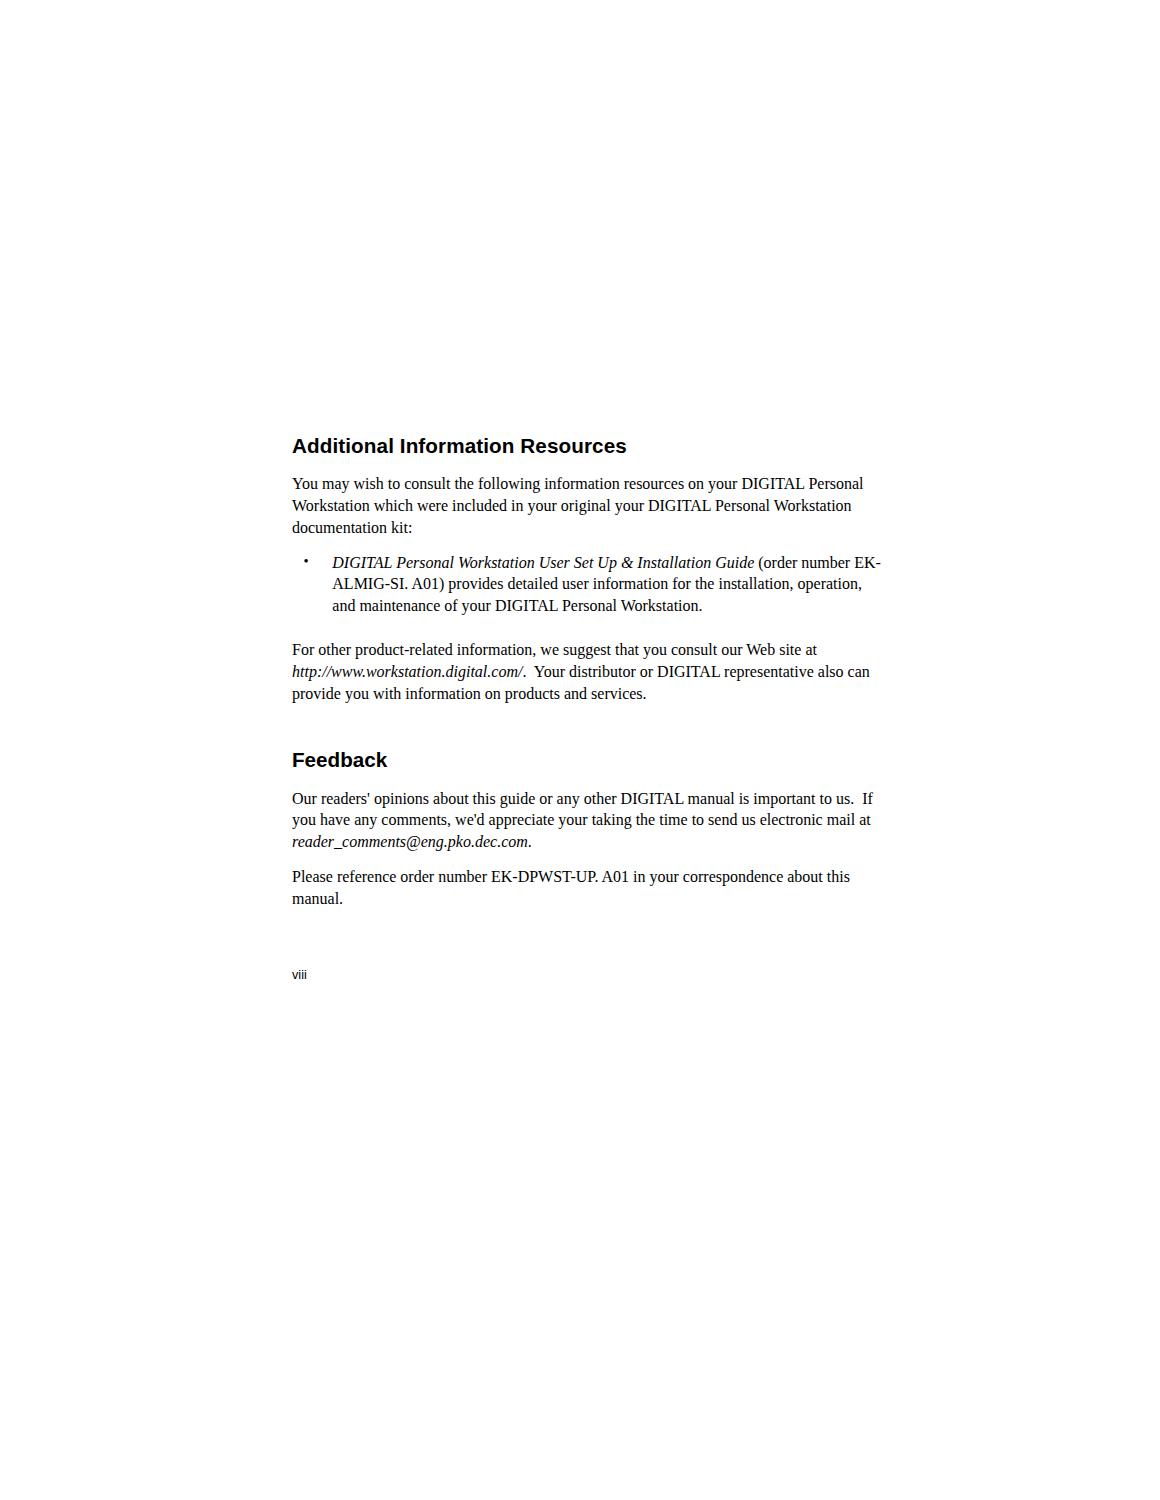Additional Information Resources
You may wish to consult the following information resources on your DIGITAL Personal Workstation which were included in your original your DIGITAL Personal Workstation documentation kit:
DIGITAL Personal Workstation User Set Up & Installation Guide (order number EK-ALMIG-SI. A01) provides detailed user information for the installation, operation, and maintenance of your DIGITAL Personal Workstation.
For other product-related information, we suggest that you consult our Web site at http://www.workstation.digital.com/. Your distributor or DIGITAL representative also can provide you with information on products and services.
Feedback
Our readers' opinions about this guide or any other DIGITAL manual is important to us. If you have any comments, we'd appreciate your taking the time to send us electronic mail at reader_comments@eng.pko.dec.com.
Please reference order number EK-DPWST-UP. A01 in your correspondence about this manual.
viii